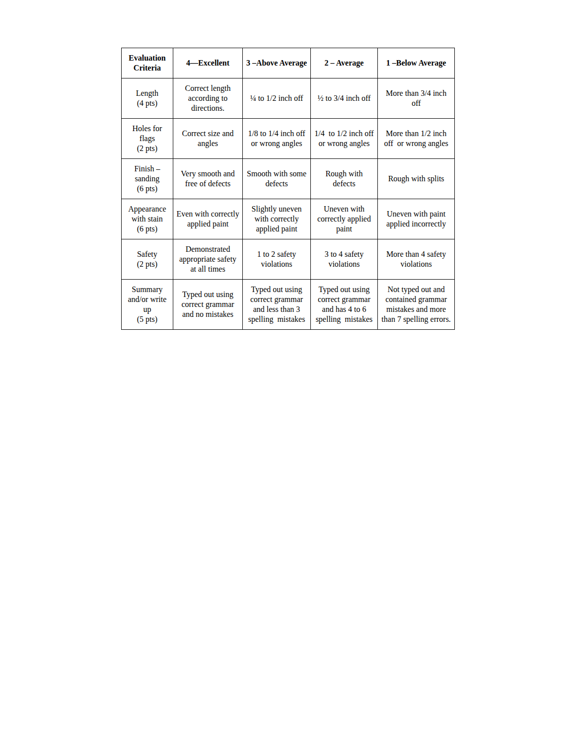| Evaluation Criteria | 4—Excellent | 3 –Above Average | 2 – Average | 1 –Below Average |
| --- | --- | --- | --- | --- |
| Length (4 pts) | Correct length according to directions. | ¼ to 1/2 inch off | ½ to 3/4 inch off | More than 3/4 inch off |
| Holes for flags (2 pts) | Correct size and angles | 1/8 to 1/4 inch off or wrong angles | 1/4 to 1/2 inch off or wrong angles | More than 1/2 inch off or wrong angles |
| Finish – sanding (6 pts) | Very smooth and free of defects | Smooth with some defects | Rough with defects | Rough with splits |
| Appearance with stain (6 pts) | Even with correctly applied paint | Slightly uneven with correctly applied paint | Uneven with correctly applied paint | Uneven with paint applied incorrectly |
| Safety (2 pts) | Demonstrated appropriate safety at all times | 1 to 2 safety violations | 3 to 4 safety violations | More than 4 safety violations |
| Summary and/or write up (5 pts) | Typed out using correct grammar and no mistakes | Typed out using correct grammar and less than 3 spelling mistakes | Typed out using correct grammar and has 4 to 6 spelling mistakes | Not typed out and contained grammar mistakes and more than 7 spelling errors. |